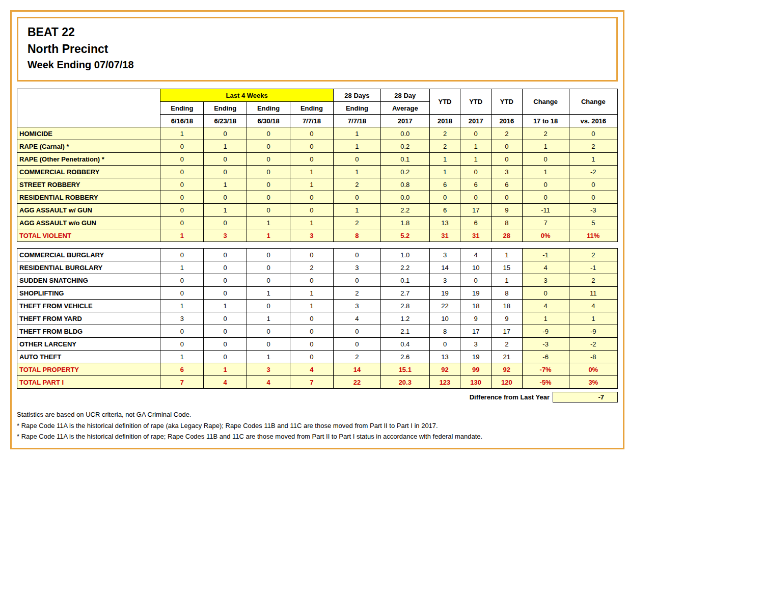BEAT 22
North Precinct
Week Ending 07/07/18
| | Last 4 Weeks | 28 Days | 28 Day | YTD | YTD | YTD | Change | Change |
| --- | --- | --- | --- | --- | --- | --- | --- | --- |
| Ending | Ending | Ending | Ending | Ending | Average |
| 6/16/18 | 6/23/18 | 6/30/18 | 7/7/18 | 7/7/18 | 2017 | 2018 | 2017 | 2016 | 17 to 18 | vs. 2016 |
| HOMICIDE | 1 | 0 | 0 | 0 | 1 | 0.0 | 2 | 0 | 2 | 2 | 0 |
| RAPE (Carnal) * | 0 | 1 | 0 | 0 | 1 | 0.2 | 2 | 1 | 0 | 1 | 2 |
| RAPE (Other Penetration) * | 0 | 0 | 0 | 0 | 0 | 0.1 | 1 | 1 | 0 | 0 | 1 |
| COMMERCIAL ROBBERY | 0 | 0 | 0 | 1 | 1 | 0.2 | 1 | 0 | 3 | 1 | -2 |
| STREET ROBBERY | 0 | 1 | 0 | 1 | 2 | 0.8 | 6 | 6 | 6 | 0 | 0 |
| RESIDENTIAL ROBBERY | 0 | 0 | 0 | 0 | 0 | 0.0 | 0 | 0 | 0 | 0 | 0 |
| AGG ASSAULT w/ GUN | 0 | 1 | 0 | 0 | 1 | 2.2 | 6 | 17 | 9 | -11 | -3 |
| AGG ASSAULT w/o GUN | 0 | 0 | 1 | 1 | 2 | 1.8 | 13 | 6 | 8 | 7 | 5 |
| TOTAL VIOLENT | 1 | 3 | 1 | 3 | 8 | 5.2 | 31 | 31 | 28 | 0% | 11% |
| COMMERCIAL BURGLARY | 0 | 0 | 0 | 0 | 0 | 1.0 | 3 | 4 | 1 | -1 | 2 |
| RESIDENTIAL BURGLARY | 1 | 0 | 0 | 2 | 3 | 2.2 | 14 | 10 | 15 | 4 | -1 |
| SUDDEN SNATCHING | 0 | 0 | 0 | 0 | 0 | 0.1 | 3 | 0 | 1 | 3 | 2 |
| SHOPLIFTING | 0 | 0 | 1 | 1 | 2 | 2.7 | 19 | 19 | 8 | 0 | 11 |
| THEFT FROM VEHICLE | 1 | 1 | 0 | 1 | 3 | 2.8 | 22 | 18 | 18 | 4 | 4 |
| THEFT FROM YARD | 3 | 0 | 1 | 0 | 4 | 1.2 | 10 | 9 | 9 | 1 | 1 |
| THEFT FROM BLDG | 0 | 0 | 0 | 0 | 0 | 2.1 | 8 | 17 | 17 | -9 | -9 |
| OTHER LARCENY | 0 | 0 | 0 | 0 | 0 | 0.4 | 0 | 3 | 2 | -3 | -2 |
| AUTO THEFT | 1 | 0 | 1 | 0 | 2 | 2.6 | 13 | 19 | 21 | -6 | -8 |
| TOTAL PROPERTY | 6 | 1 | 3 | 4 | 14 | 15.1 | 92 | 99 | 92 | -7% | 0% |
| TOTAL PART I | 7 | 4 | 4 | 7 | 22 | 20.3 | 123 | 130 | 120 | -5% | 3% |
Difference from Last Year -7
Statistics are based on UCR criteria, not GA Criminal Code.
* Rape Code 11A is the historical definition of rape (aka Legacy Rape); Rape Codes 11B and 11C are those moved from Part II to Part I in 2017.
* Rape Code 11A is the historical definition of rape; Rape Codes 11B and 11C are those moved from Part II to Part I status in accordance with federal mandate.